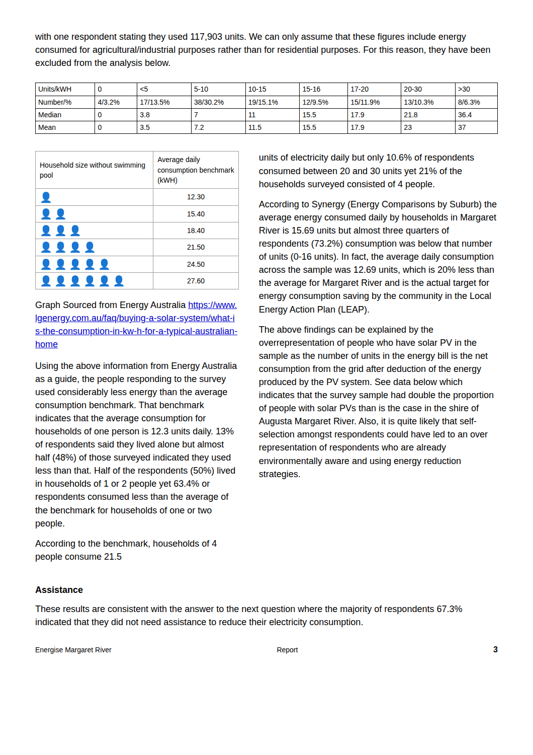with one respondent stating they used 117,903 units. We can only assume that these figures include energy consumed for agricultural/industrial purposes rather than for residential purposes. For this reason, they have been excluded from the analysis below.
| Units/kWH | 0 | <5 | 5-10 | 10-15 | 15-16 | 17-20 | 20-30 | >30 |
| Number/% | 4/3.2% | 17/13.5% | 38/30.2% | 19/15.1% | 12/9.5% | 15/11.9% | 13/10.3% | 8/6.3% |
| Median | 0 | 3.8 | 7 | 11 | 15.5 | 17.9 | 21.8 | 36.4 |
| Mean | 0 | 3.5 | 7.2 | 11.5 | 15.5 | 17.9 | 23 | 37 |
| Household size without swimming pool | Average daily consumption benchmark (kWH) |
| --- | --- |
| 👤 | 12.30 |
| 👤👤 | 15.40 |
| 👤👤👤 | 18.40 |
| 👤👤👤👤 | 21.50 |
| 👤👤👤👤👤 | 24.50 |
| 👤👤👤👤👤👤 | 27.60 |
Graph Sourced from Energy Australia https://www.lgenergy.com.au/faq/buying-a-solar-system/what-is-the-consumption-in-kw-h-for-a-typical-australian-home
Using the above information from Energy Australia as a guide, the people responding to the survey used considerably less energy than the average consumption benchmark. That benchmark indicates that the average consumption for households of one person is 12.3 units daily. 13% of respondents said they lived alone but almost half (48%) of those surveyed indicated they used less than that. Half of the respondents (50%) lived in households of 1 or 2 people yet 63.4% or respondents consumed less than the average of the benchmark for households of one or two people.
According to the benchmark, households of 4 people consume 21.5
units of electricity daily but only 10.6% of respondents consumed between 20 and 30 units yet 21% of the households surveyed consisted of 4 people.
According to Synergy (Energy Comparisons by Suburb) the average energy consumed daily by households in Margaret River is 15.69 units but almost three quarters of respondents (73.2%) consumption was below that number of units (0-16 units). In fact, the average daily consumption across the sample was 12.69 units, which is 20% less than the average for Margaret River and is the actual target for energy consumption saving by the community in the Local Energy Action Plan (LEAP).
The above findings can be explained by the overrepresentation of people who have solar PV in the sample as the number of units in the energy bill is the net consumption from the grid after deduction of the energy produced by the PV system. See data below which indicates that the survey sample had double the proportion of people with solar PVs than is the case in the shire of Augusta Margaret River. Also, it is quite likely that self-selection amongst respondents could have led to an over representation of respondents who are already environmentally aware and using energy reduction strategies.
Assistance
These results are consistent with the answer to the next question where the majority of respondents 67.3% indicated that they did not need assistance to reduce their electricity consumption.
Energise Margaret River
Report
3